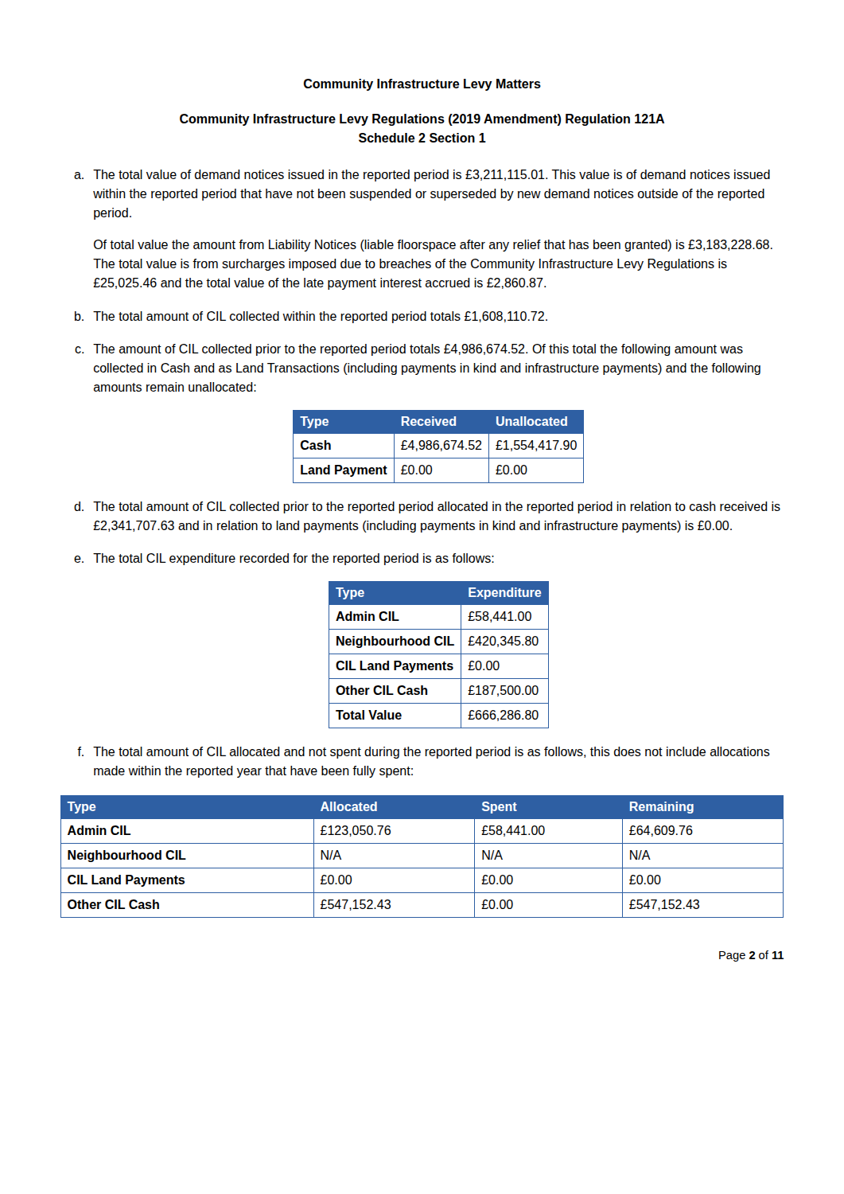Community Infrastructure Levy Matters
Community Infrastructure Levy Regulations (2019 Amendment) Regulation 121A
Schedule 2 Section 1
The total value of demand notices issued in the reported period is £3,211,115.01. This value is of demand notices issued within the reported period that have not been suspended or superseded by new demand notices outside of the reported period.
Of total value the amount from Liability Notices (liable floorspace after any relief that has been granted) is £3,183,228.68. The total value is from surcharges imposed due to breaches of the Community Infrastructure Levy Regulations is £25,025.46 and the total value of the late payment interest accrued is £2,860.87.
The total amount of CIL collected within the reported period totals £1,608,110.72.
The amount of CIL collected prior to the reported period totals £4,986,674.52. Of this total the following amount was collected in Cash and as Land Transactions (including payments in kind and infrastructure payments) and the following amounts remain unallocated:
| Type | Received | Unallocated |
| --- | --- | --- |
| Cash | £4,986,674.52 | £1,554,417.90 |
| Land Payment | £0.00 | £0.00 |
The total amount of CIL collected prior to the reported period allocated in the reported period in relation to cash received is £2,341,707.63 and in relation to land payments (including payments in kind and infrastructure payments) is £0.00.
The total CIL expenditure recorded for the reported period is as follows:
| Type | Expenditure |
| --- | --- |
| Admin CIL | £58,441.00 |
| Neighbourhood CIL | £420,345.80 |
| CIL Land Payments | £0.00 |
| Other CIL Cash | £187,500.00 |
| Total Value | £666,286.80 |
The total amount of CIL allocated and not spent during the reported period is as follows, this does not include allocations made within the reported year that have been fully spent:
| Type | Allocated | Spent | Remaining |
| --- | --- | --- | --- |
| Admin CIL | £123,050.76 | £58,441.00 | £64,609.76 |
| Neighbourhood CIL | N/A | N/A | N/A |
| CIL Land Payments | £0.00 | £0.00 | £0.00 |
| Other CIL Cash | £547,152.43 | £0.00 | £547,152.43 |
Page 2 of 11